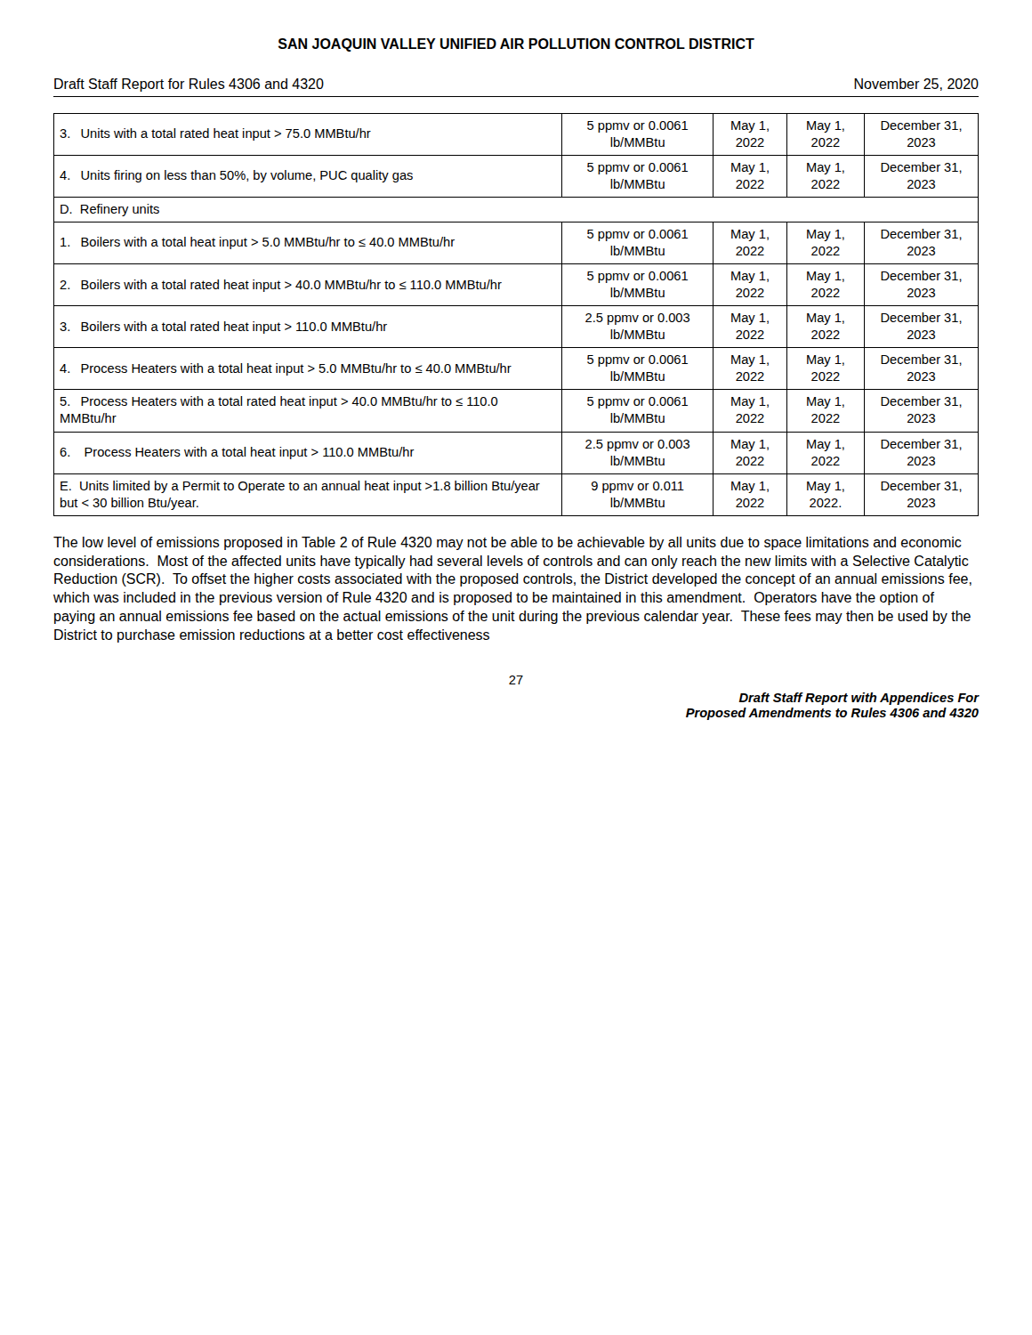SAN JOAQUIN VALLEY UNIFIED AIR POLLUTION CONTROL DISTRICT
Draft Staff Report for Rules 4306 and 4320 November 25, 2020
| 3. Units with a total rated heat input > 75.0 MMBtu/hr | 5 ppmv or 0.0061 lb/MMBtu | May 1, 2022 | May 1, 2022 | December 31, 2023 |
| 4. Units firing on less than 50%, by volume, PUC quality gas | 5 ppmv or 0.0061 lb/MMBtu | May 1, 2022 | May 1, 2022 | December 31, 2023 |
| D. Refinery units |
| 1. Boilers with a total heat input > 5.0 MMBtu/hr to ≤ 40.0 MMBtu/hr | 5 ppmv or 0.0061 lb/MMBtu | May 1, 2022 | May 1, 2022 | December 31, 2023 |
| 2. Boilers with a total rated heat input > 40.0 MMBtu/hr to ≤ 110.0 MMBtu/hr | 5 ppmv or 0.0061 lb/MMBtu | May 1, 2022 | May 1, 2022 | December 31, 2023 |
| 3. Boilers with a total rated heat input > 110.0 MMBtu/hr | 2.5 ppmv or 0.003 lb/MMBtu | May 1, 2022 | May 1, 2022 | December 31, 2023 |
| 4. Process Heaters with a total heat input > 5.0 MMBtu/hr to ≤ 40.0 MMBtu/hr | 5 ppmv or 0.0061 lb/MMBtu | May 1, 2022 | May 1, 2022 | December 31, 2023 |
| 5. Process Heaters with a total rated heat input > 40.0 MMBtu/hr to ≤ 110.0 MMBtu/hr | 5 ppmv or 0.0061 lb/MMBtu | May 1, 2022 | May 1, 2022 | December 31, 2023 |
| 6. Process Heaters with a total heat input > 110.0 MMBtu/hr | 2.5 ppmv or 0.003 lb/MMBtu | May 1, 2022 | May 1, 2022 | December 31, 2023 |
| E. Units limited by a Permit to Operate to an annual heat input >1.8 billion Btu/year but < 30 billion Btu/year. | 9 ppmv or 0.011 lb/MMBtu | May 1, 2022 | May 1, 2022. | December 31, 2023 |
The low level of emissions proposed in Table 2 of Rule 4320 may not be able to be achievable by all units due to space limitations and economic considerations. Most of the affected units have typically had several levels of controls and can only reach the new limits with a Selective Catalytic Reduction (SCR). To offset the higher costs associated with the proposed controls, the District developed the concept of an annual emissions fee, which was included in the previous version of Rule 4320 and is proposed to be maintained in this amendment. Operators have the option of paying an annual emissions fee based on the actual emissions of the unit during the previous calendar year. These fees may then be used by the District to purchase emission reductions at a better cost effectiveness
27
Draft Staff Report with Appendices For
Proposed Amendments to Rules 4306 and 4320